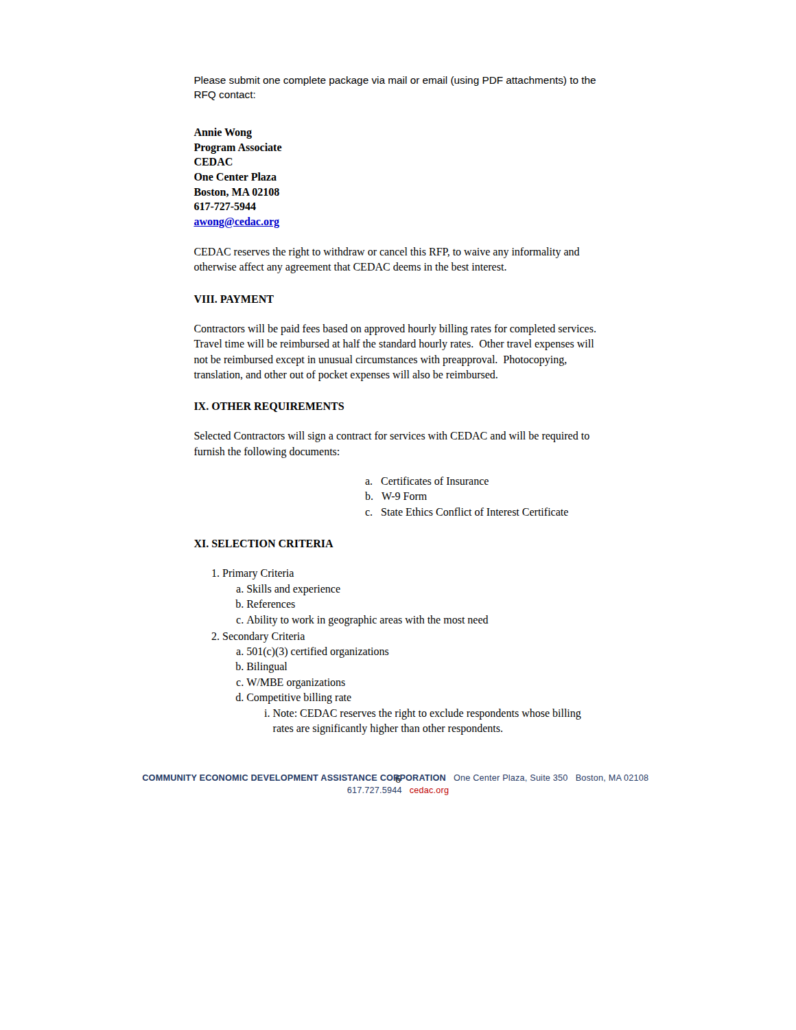Please submit one complete package via mail or email (using PDF attachments) to the RFQ contact:
Annie Wong
Program Associate
CEDAC
One Center Plaza
Boston, MA 02108
617-727-5944
awong@cedac.org
CEDAC reserves the right to withdraw or cancel this RFP, to waive any informality and otherwise affect any agreement that CEDAC deems in the best interest.
VIII. PAYMENT
Contractors will be paid fees based on approved hourly billing rates for completed services. Travel time will be reimbursed at half the standard hourly rates. Other travel expenses will not be reimbursed except in unusual circumstances with preapproval. Photocopying, translation, and other out of pocket expenses will also be reimbursed.
IX. OTHER REQUIREMENTS
Selected Contractors will sign a contract for services with CEDAC and will be required to furnish the following documents:
a. Certificates of Insurance
b. W-9 Form
c. State Ethics Conflict of Interest Certificate
XI. SELECTION CRITERIA
Primary Criteria
Skills and experience
References
Ability to work in geographic areas with the most need
Secondary Criteria
501(c)(3) certified organizations
Bilingual
W/MBE organizations
Competitive billing rate
Note: CEDAC reserves the right to exclude respondents whose billing rates are significantly higher than other respondents.
6
COMMUNITY ECONOMIC DEVELOPMENT ASSISTANCE CORPORATION One Center Plaza, Suite 350 Boston, MA 02108 617.727.5944 cedac.org